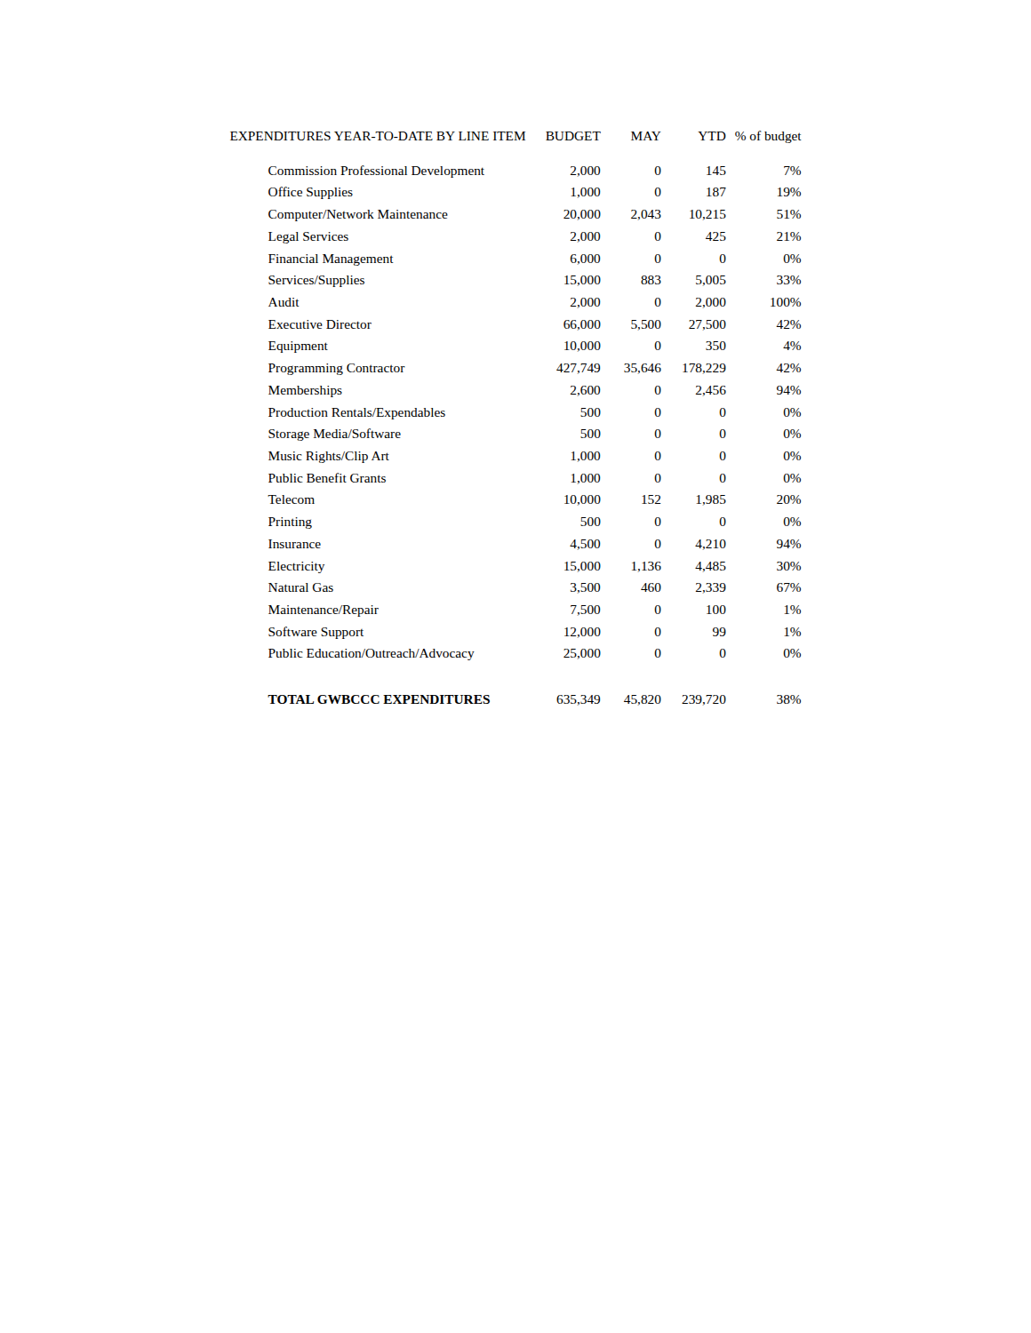| EXPENDITURES YEAR-TO-DATE BY LINE ITEM | BUDGET | MAY | YTD | % of budget |
| --- | --- | --- | --- | --- |
| Commission Professional Development | 2,000 | 0 | 145 | 7% |
| Office Supplies | 1,000 | 0 | 187 | 19% |
| Computer/Network Maintenance | 20,000 | 2,043 | 10,215 | 51% |
| Legal Services | 2,000 | 0 | 425 | 21% |
| Financial Management | 6,000 | 0 | 0 | 0% |
| Services/Supplies | 15,000 | 883 | 5,005 | 33% |
| Audit | 2,000 | 0 | 2,000 | 100% |
| Executive Director | 66,000 | 5,500 | 27,500 | 42% |
| Equipment | 10,000 | 0 | 350 | 4% |
| Programming Contractor | 427,749 | 35,646 | 178,229 | 42% |
| Memberships | 2,600 | 0 | 2,456 | 94% |
| Production Rentals/Expendables | 500 | 0 | 0 | 0% |
| Storage Media/Software | 500 | 0 | 0 | 0% |
| Music Rights/Clip Art | 1,000 | 0 | 0 | 0% |
| Public Benefit Grants | 1,000 | 0 | 0 | 0% |
| Telecom | 10,000 | 152 | 1,985 | 20% |
| Printing | 500 | 0 | 0 | 0% |
| Insurance | 4,500 | 0 | 4,210 | 94% |
| Electricity | 15,000 | 1,136 | 4,485 | 30% |
| Natural Gas | 3,500 | 460 | 2,339 | 67% |
| Maintenance/Repair | 7,500 | 0 | 100 | 1% |
| Software Support | 12,000 | 0 | 99 | 1% |
| Public Education/Outreach/Advocacy | 25,000 | 0 | 0 | 0% |
| TOTAL GWBCCC EXPENDITURES | 635,349 | 45,820 | 239,720 | 38% |